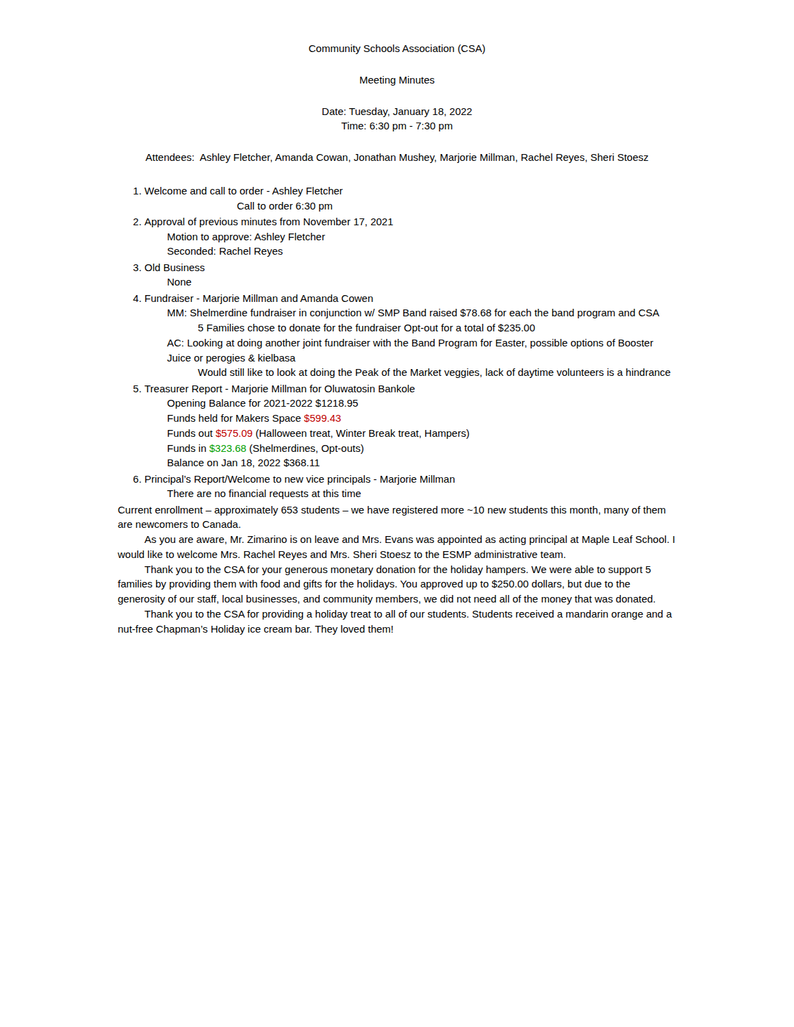Community Schools Association (CSA)
Meeting Minutes
Date: Tuesday, January 18, 2022
Time: 6:30 pm - 7:30 pm
Attendees: Ashley Fletcher, Amanda Cowan, Jonathan Mushey, Marjorie Millman, Rachel Reyes, Sheri Stoesz
Welcome and call to order - Ashley Fletcher
Call to order 6:30 pm
Approval of previous minutes from November 17, 2021
Motion to approve: Ashley Fletcher
Seconded: Rachel Reyes
Old Business
None
Fundraiser - Marjorie Millman and Amanda Cowen
MM: Shelmerdine fundraiser in conjunction w/ SMP Band raised $78.68 for each the band program and CSA
5 Families chose to donate for the fundraiser Opt-out for a total of $235.00
AC: Looking at doing another joint fundraiser with the Band Program for Easter, possible options of Booster Juice or perogies & kielbasa
Would still like to look at doing the Peak of the Market veggies, lack of daytime volunteers is a hindrance
Treasurer Report - Marjorie Millman for Oluwatosin Bankole
Opening Balance for 2021-2022 $1218.95
Funds held for Makers Space $599.43
Funds out $575.09 (Halloween treat, Winter Break treat, Hampers)
Funds in $323.68 (Shelmerdines, Opt-outs)
Balance on Jan 18, 2022 $368.11
Principal’s Report/Welcome to new vice principals - Marjorie Millman
There are no financial requests at this time
Current enrollment – approximately 653 students – we have registered more ~10 new students this month, many of them are newcomers to Canada.
As you are aware, Mr. Zimarino is on leave and Mrs. Evans was appointed as acting principal at Maple Leaf School. I would like to welcome Mrs. Rachel Reyes and Mrs. Sheri Stoesz to the ESMP administrative team.
Thank you to the CSA for your generous monetary donation for the holiday hampers. We were able to support 5 families by providing them with food and gifts for the holidays. You approved up to $250.00 dollars, but due to the generosity of our staff, local businesses, and community members, we did not need all of the money that was donated.
Thank you to the CSA for providing a holiday treat to all of our students. Students received a mandarin orange and a nut-free Chapman’s Holiday ice cream bar. They loved them!